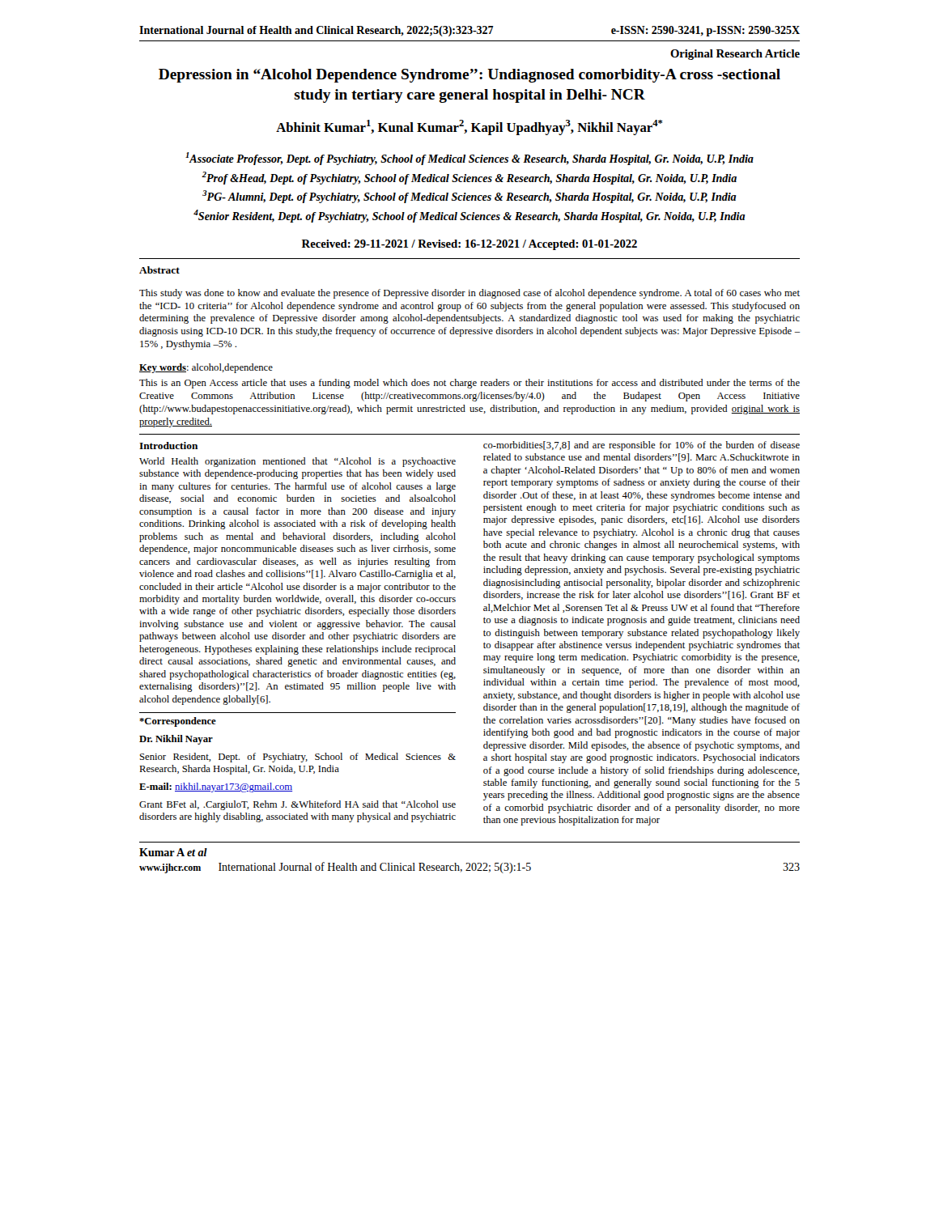International Journal of Health and Clinical Research, 2022;5(3):323-327 e-ISSN: 2590-3241, p-ISSN: 2590-325X
Original Research Article
Depression in “Alcohol Dependence Syndrome’’: Undiagnosed comorbidity-A cross -sectional study in tertiary care general hospital in Delhi- NCR
Abhinit Kumar1, Kunal Kumar2, Kapil Upadhyay3, Nikhil Nayar4*
1Associate Professor, Dept. of Psychiatry, School of Medical Sciences & Research, Sharda Hospital, Gr. Noida, U.P, India
2Prof &Head, Dept. of Psychiatry, School of Medical Sciences & Research, Sharda Hospital, Gr. Noida, U.P, India
3PG- Alumni, Dept. of Psychiatry, School of Medical Sciences & Research, Sharda Hospital, Gr. Noida, U.P, India
4Senior Resident, Dept. of Psychiatry, School of Medical Sciences & Research, Sharda Hospital, Gr. Noida, U.P, India
Received: 29-11-2021 / Revised: 16-12-2021 / Accepted: 01-01-2022
Abstract
This study was done to know and evaluate the presence of Depressive disorder in diagnosed case of alcohol dependence syndrome. A total of 60 cases who met the “ICD- 10 criteria’’ for Alcohol dependence syndrome and acontrol group of 60 subjects from the general population were assessed. This studyfocused on determining the prevalence of Depressive disorder among alcohol-dependentsubjects. A standardized diagnostic tool was used for making the psychiatric diagnosis using ICD-10 DCR. In this study,the frequency of occurrence of depressive disorders in alcohol dependent subjects was: Major Depressive Episode – 15% , Dysthymia –5% .
Key words: alcohol,dependence
This is an Open Access article that uses a funding model which does not charge readers or their institutions for access and distributed under the terms of the Creative Commons Attribution License (http://creativecommons.org/licenses/by/4.0) and the Budapest Open Access Initiative (http://www.budapestopenaccessinitiative.org/read), which permit unrestricted use, distribution, and reproduction in any medium, provided original work is properly credited.
Introduction
World Health organization mentioned that “Alcohol is a psychoactive substance with dependence-producing properties that has been widely used in many cultures for centuries. The harmful use of alcohol causes a large disease, social and economic burden in societies and alsoalcohol consumption is a causal factor in more than 200 disease and injury conditions. Drinking alcohol is associated with a risk of developing health problems such as mental and behavioral disorders, including alcohol dependence, major noncommunicable diseases such as liver cirrhosis, some cancers and cardiovascular diseases, as well as injuries resulting from violence and road clashes and collisions’’[1]. Alvaro Castillo-Carniglia et al, concluded in their article “Alcohol use disorder is a major contributor to the morbidity and mortality burden worldwide, overall, this disorder co-occurs with a wide range of other psychiatric disorders, especially those disorders involving substance use and violent or aggressive behavior. The causal pathways between alcohol use disorder and other psychiatric disorders are heterogeneous. Hypotheses explaining these relationships include reciprocal direct causal associations, shared genetic and environmental causes, and shared psychopathological characteristics of broader diagnostic entities (eg, externalising disorders)’’[2]. An estimated 95 million people live with alcohol dependence globally[6].
*Correspondence
Dr. Nikhil Nayar
Senior Resident, Dept. of Psychiatry, School of Medical Sciences & Research, Sharda Hospital, Gr. Noida, U.P, India
E-mail: nikhil.nayar173@gmail.com
Grant BFet al, .CargiuloT, Rehm J. &Whiteford HA said that “Alcohol use disorders are highly disabling, associated with many physical and psychiatric co-morbidities[3,7,8] and are responsible for 10% of the burden of disease related to substance use and mental disorders’’[9]. Marc A.Schuckitwrote in a chapter ‘Alcohol-Related Disorders’ that “ Up to 80% of men and women report temporary symptoms of sadness or anxiety during the course of their disorder .Out of these, in at least 40%, these syndromes become intense and persistent enough to meet criteria for major psychiatric conditions such as major depressive episodes, panic disorders, etc[16]. Alcohol use disorders have special relevance to psychiatry. Alcohol is a chronic drug that causes both acute and chronic changes in almost all neurochemical systems, with the result that heavy drinking can cause temporary psychological symptoms including depression, anxiety and psychosis. Several pre-existing psychiatric diagnosisincluding antisocial personality, bipolar disorder and schizophrenic disorders, increase the risk for later alcohol use disorders’’[16]. Grant BF et al,Melchior Met al ,Sorensen Tet al & Preuss UW et al found that “Therefore to use a diagnosis to indicate prognosis and guide treatment, clinicians need to distinguish between temporary substance related psychopathology likely to disappear after abstinence versus independent psychiatric syndromes that may require long term medication. Psychiatric comorbidity is the presence, simultaneously or in sequence, of more than one disorder within an individual within a certain time period. The prevalence of most mood, anxiety, substance, and thought disorders is higher in people with alcohol use disorder than in the general population[17,18,19], although the magnitude of the correlation varies acrossdisorders’’[20]. “Many studies have focused on identifying both good and bad prognostic indicators in the course of major depressive disorder. Mild episodes, the absence of psychotic symptoms, and a short hospital stay are good prognostic indicators. Psychosocial indicators of a good course include a history of solid friendships during adolescence, stable family functioning, and generally sound social functioning for the 5 years preceding the illness. Additional good prognostic signs are the absence of a comorbid psychiatric disorder and of a personality disorder, no more than one previous hospitalization for major
Kumar A et al
www.ijhcr.com
International Journal of Health and Clinical Research, 2022; 5(3):1-5
323